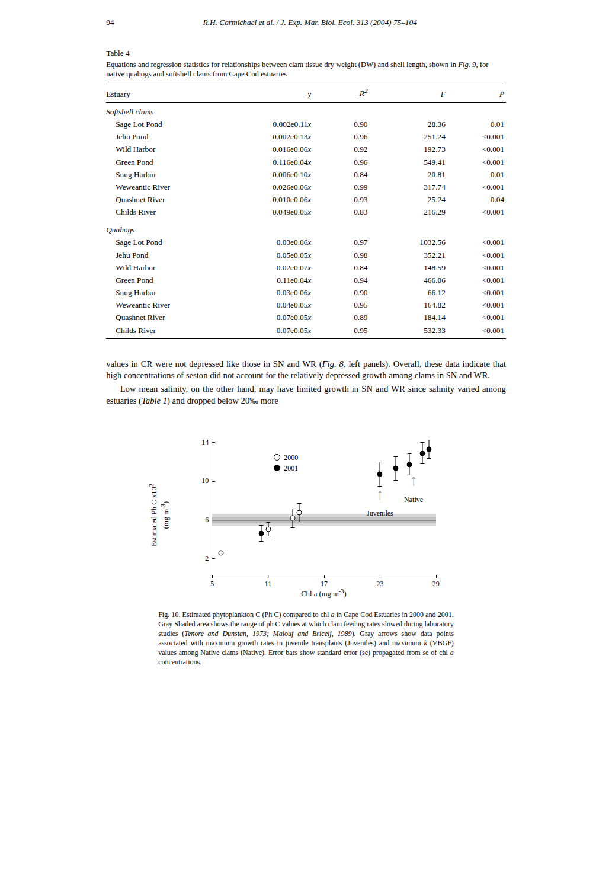94 R.H. Carmichael et al. / J. Exp. Mar. Biol. Ecol. 313 (2004) 75–104
Table 4
Equations and regression statistics for relationships between clam tissue dry weight (DW) and shell length, shown in Fig. 9, for native quahogs and softshell clams from Cape Cod estuaries
| Estuary | y | R 2 | F | P |
| --- | --- | --- | --- | --- |
| Softshell clams |
| Sage Lot Pond | 0.002e0.11 x | 0.90 | 28.36 | 0.01 |
| Jehu Pond | 0.002e0.13 x | 0.96 | 251.24 | <0.001 |
| Wild Harbor | 0.016e0.06 x | 0.92 | 192.73 | <0.001 |
| Green Pond | 0.116e0.04 x | 0.96 | 549.41 | <0.001 |
| Snug Harbor | 0.006e0.10 x | 0.84 | 20.81 | 0.01 |
| Weweantic River | 0.026e0.06 x | 0.99 | 317.74 | <0.001 |
| Quashnet River | 0.010e0.06 x | 0.93 | 25.24 | 0.04 |
| Childs River | 0.049e0.05 x | 0.83 | 216.29 | <0.001 |
| Quahogs |
| Sage Lot Pond | 0.03e0.06 x | 0.97 | 1032.56 | <0.001 |
| Jehu Pond | 0.05e0.05 x | 0.98 | 352.21 | <0.001 |
| Wild Harbor | 0.02e0.07 x | 0.84 | 148.59 | <0.001 |
| Green Pond | 0.11e0.04 x | 0.94 | 466.06 | <0.001 |
| Snug Harbor | 0.03e0.06 x | 0.90 | 66.12 | <0.001 |
| Weweantic River | 0.04e0.05 x | 0.95 | 164.82 | <0.001 |
| Quashnet River | 0.07e0.05 x | 0.89 | 184.14 | <0.001 |
| Childs River | 0.07e0.05 x | 0.95 | 532.33 | <0.001 |
values in CR were not depressed like those in SN and WR (Fig. 8, left panels). Overall, these data indicate that high concentrations of seston did not account for the relatively depressed growth among clams in SN and WR.
Low mean salinity, on the other hand, may have limited growth in SN and WR since salinity varied among estuaries (Table 1) and dropped below 20‰ more
Estimated Ph C x102
(mg m-3)
14
10
6
2
5
11
17
23
29
2000
2001
↑
Juveniles
↑
Native
Chl a (mg m-3)
Fig. 10. Estimated phytoplankton C (Ph C) compared to chl a in Cape Cod Estuaries in 2000 and 2001. Gray Shaded area shows the range of ph C values at which clam feeding rates slowed during laboratory studies (Tenore and Dunstan, 1973; Malouf and Bricelj, 1989). Gray arrows show data points associated with maximum growth rates in juvenile transplants (Juveniles) and maximum k (VBGF) values among Native clams (Native). Error bars show standard error (se) propagated from se of chl a concentrations.